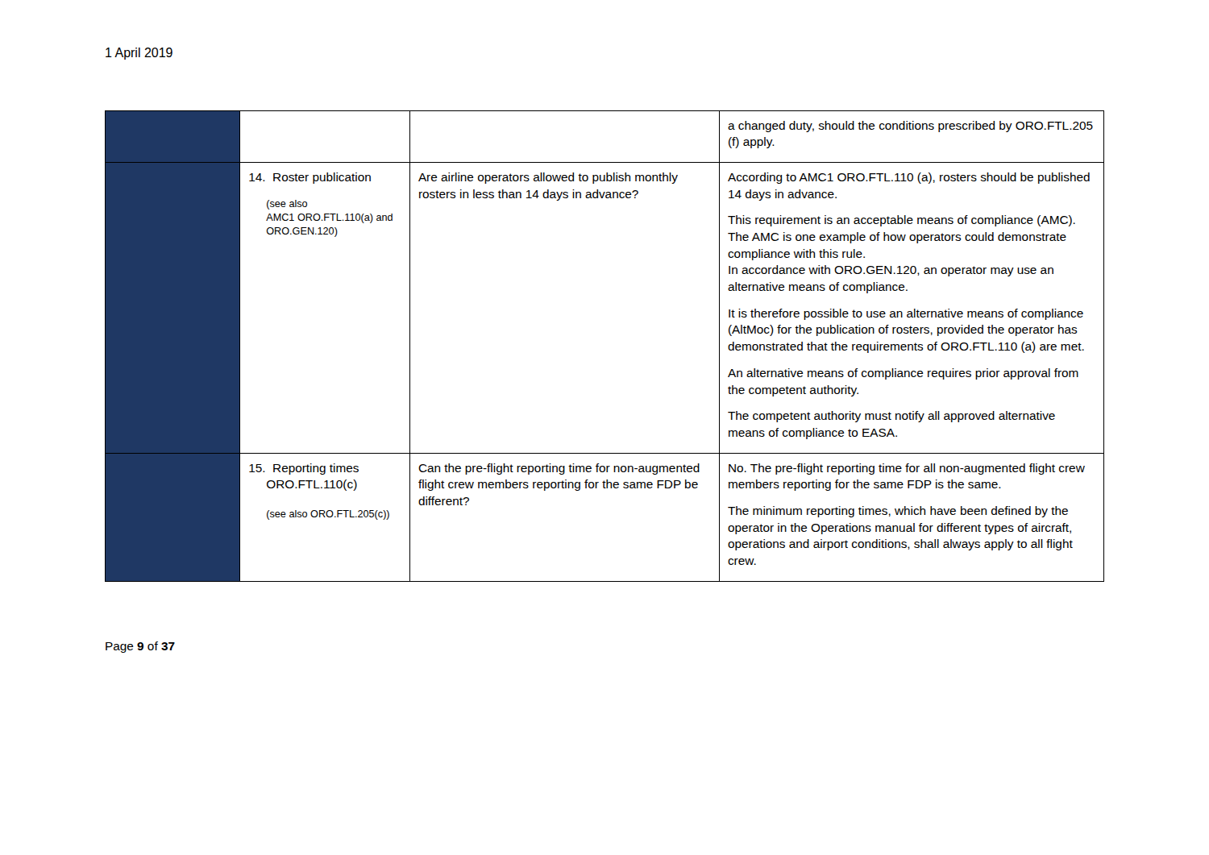1 April 2019
| | | | a changed duty, should the conditions prescribed by ORO.FTL.205 (f) apply. |
| | 14. Roster publication (see also AMC1 ORO.FTL.110(a) and ORO.GEN.120) | Are airline operators allowed to publish monthly rosters in less than 14 days in advance? | According to AMC1 ORO.FTL.110 (a), rosters should be published 14 days in advance. This requirement is an acceptable means of compliance (AMC). The AMC is one example of how operators could demonstrate compliance with this rule. In accordance with ORO.GEN.120, an operator may use an alternative means of compliance. It is therefore possible to use an alternative means of compliance (AltMoc) for the publication of rosters, provided the operator has demonstrated that the requirements of ORO.FTL.110 (a) are met. An alternative means of compliance requires prior approval from the competent authority. The competent authority must notify all approved alternative means of compliance to EASA. |
| | 15. Reporting times ORO.FTL.110(c) (see also ORO.FTL.205(c)) | Can the pre-flight reporting time for non-augmented flight crew members reporting for the same FDP be different? | No. The pre-flight reporting time for all non-augmented flight crew members reporting for the same FDP is the same. The minimum reporting times, which have been defined by the operator in the Operations manual for different types of aircraft, operations and airport conditions, shall always apply to all flight crew. |
Page 9 of 37